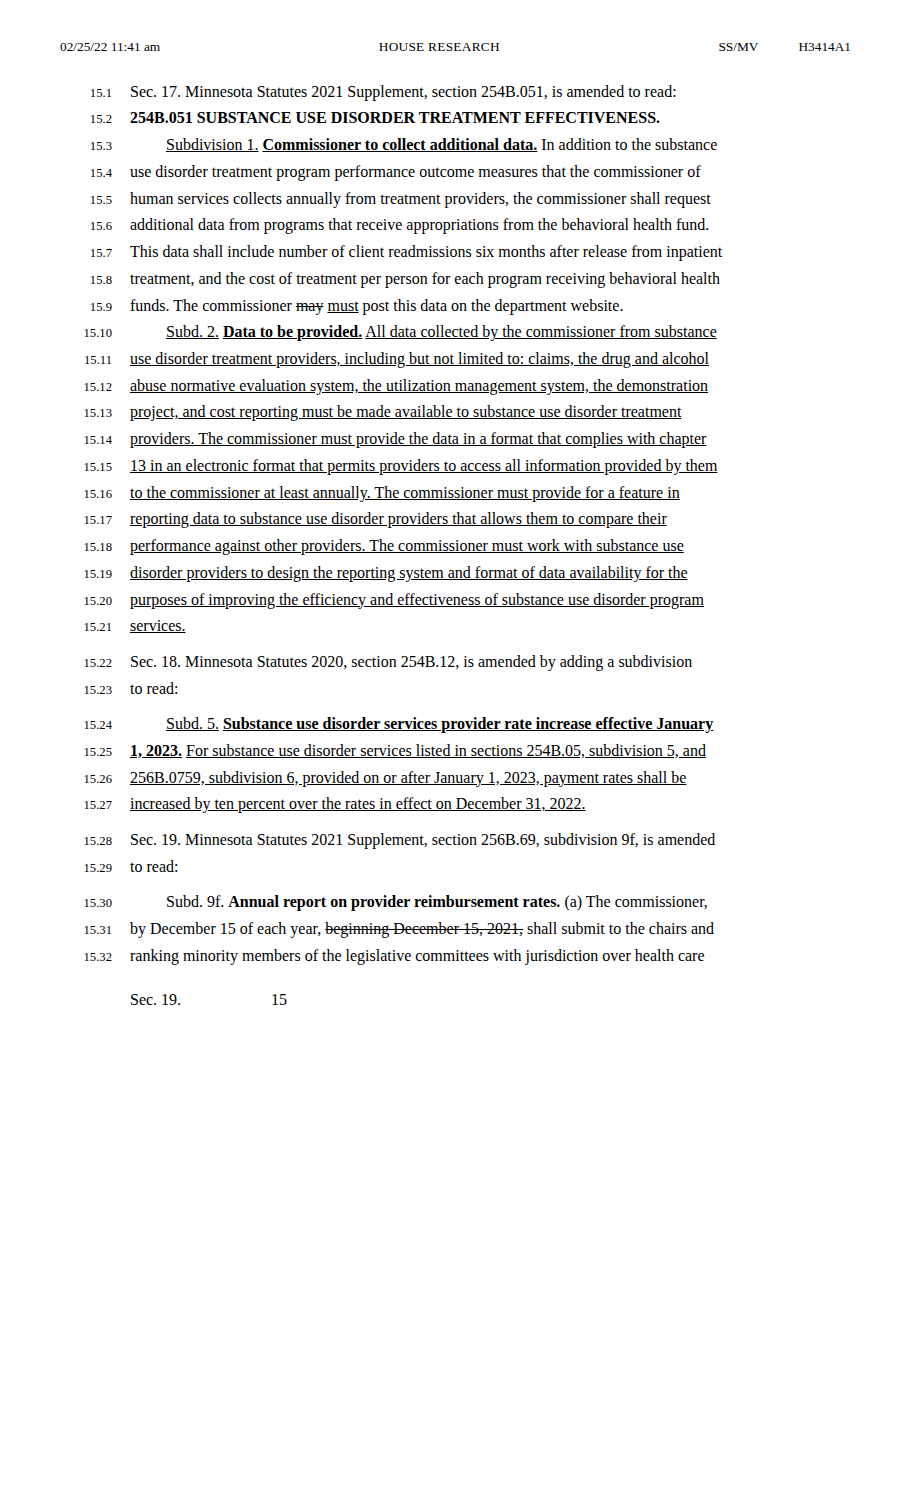02/25/22 11:41 am HOUSE RESEARCH SS/MV H3414A1
15.1 Sec. 17. Minnesota Statutes 2021 Supplement, section 254B.051, is amended to read:
15.2 254B.051 SUBSTANCE USE DISORDER TREATMENT EFFECTIVENESS.
15.3 Subdivision 1. Commissioner to collect additional data. In addition to the substance
15.4 use disorder treatment program performance outcome measures that the commissioner of
15.5 human services collects annually from treatment providers, the commissioner shall request
15.6 additional data from programs that receive appropriations from the behavioral health fund.
15.7 This data shall include number of client readmissions six months after release from inpatient
15.8 treatment, and the cost of treatment per person for each program receiving behavioral health
15.9 funds. The commissioner may must post this data on the department website.
15.10 Subd. 2. Data to be provided. All data collected by the commissioner from substance
15.11 use disorder treatment providers, including but not limited to: claims, the drug and alcohol
15.12 abuse normative evaluation system, the utilization management system, the demonstration
15.13 project, and cost reporting must be made available to substance use disorder treatment
15.14 providers. The commissioner must provide the data in a format that complies with chapter
15.15 13 in an electronic format that permits providers to access all information provided by them
15.16 to the commissioner at least annually. The commissioner must provide for a feature in
15.17 reporting data to substance use disorder providers that allows them to compare their
15.18 performance against other providers. The commissioner must work with substance use
15.19 disorder providers to design the reporting system and format of data availability for the
15.20 purposes of improving the efficiency and effectiveness of substance use disorder program
15.21 services.
15.22 Sec. 18. Minnesota Statutes 2020, section 254B.12, is amended by adding a subdivision
15.23 to read:
15.24 Subd. 5. Substance use disorder services provider rate increase effective January
15.25 1, 2023. For substance use disorder services listed in sections 254B.05, subdivision 5, and
15.26 256B.0759, subdivision 6, provided on or after January 1, 2023, payment rates shall be
15.27 increased by ten percent over the rates in effect on December 31, 2022.
15.28 Sec. 19. Minnesota Statutes 2021 Supplement, section 256B.69, subdivision 9f, is amended
15.29 to read:
15.30 Subd. 9f. Annual report on provider reimbursement rates. (a) The commissioner,
15.31 by December 15 of each year, beginning December 15, 2021, shall submit to the chairs and
15.32 ranking minority members of the legislative committees with jurisdiction over health care
Sec. 19. 15